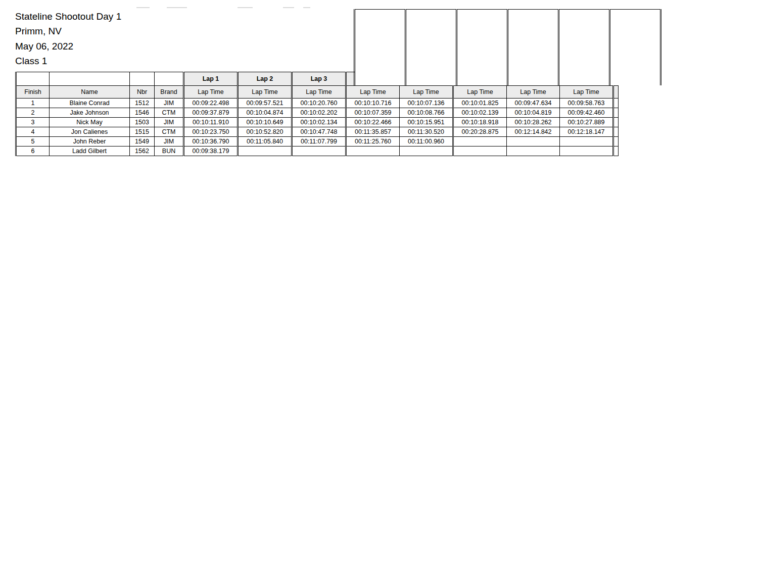Stateline Shootout Day 1
Primm, NV
May 06, 2022
Class 1
| | | | | Lap 1 | Lap 2 | Lap 3 | Lap 4 | Lap 5 | Lap 6 | Lap 7 | Lap 8 | |
| --- | --- | --- | --- | --- | --- | --- | --- | --- | --- | --- | --- | --- |
| Finish | Name | Nbr | Brand | Lap Time | Lap Time | Lap Time | Lap Time | Lap Time | Lap Time | Lap Time | Lap Time | |
| 1 | Blaine Conrad | 1512 | JIM | 00:09:22.498 | 00:09:57.521 | 00:10:20.760 | 00:10:10.716 | 00:10:07.136 | 00:10:01.825 | 00:09:47.634 | 00:09:58.763 | |
| 2 | Jake Johnson | 1546 | CTM | 00:09:37.879 | 00:10:04.874 | 00:10:02.202 | 00:10:07.359 | 00:10:08.766 | 00:10:02.139 | 00:10:04.819 | 00:09:42.460 | |
| 3 | Nick May | 1503 | JIM | 00:10:11.910 | 00:10:10.649 | 00:10:02.134 | 00:10:22.466 | 00:10:15.951 | 00:10:18.918 | 00:10:28.262 | 00:10:27.889 | |
| 4 | Jon Calienes | 1515 | CTM | 00:10:23.750 | 00:10:52.820 | 00:10:47.748 | 00:11:35.857 | 00:11:30.520 | 00:20:28.875 | 00:12:14.842 | 00:12:18.147 | |
| 5 | John Reber | 1549 | JIM | 00:10:36.790 | 00:11:05.840 | 00:11:07.799 | 00:11:25.760 | 00:11:00.960 | | | | |
| 6 | Ladd Gilbert | 1562 | BUN | 00:09:38.179 | | | | | | | | |